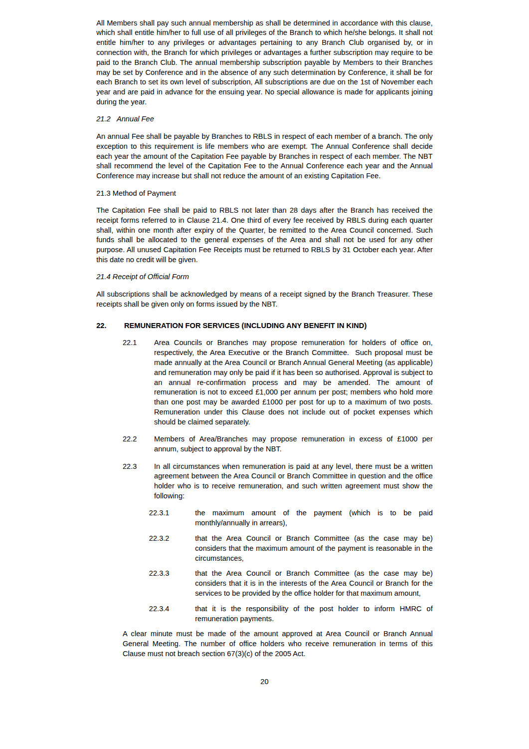All Members shall pay such annual membership as shall be determined in accordance with this clause, which shall entitle him/her to full use of all privileges of the Branch to which he/she belongs. It shall not entitle him/her to any privileges or advantages pertaining to any Branch Club organised by, or in connection with, the Branch for which privileges or advantages a further subscription may require to be paid to the Branch Club. The annual membership subscription payable by Members to their Branches may be set by Conference and in the absence of any such determination by Conference, it shall be for each Branch to set its own level of subscription, All subscriptions are due on the 1st of November each year and are paid in advance for the ensuing year. No special allowance is made for applicants joining during the year.
21.2 Annual Fee
An annual Fee shall be payable by Branches to RBLS in respect of each member of a branch. The only exception to this requirement is life members who are exempt. The Annual Conference shall decide each year the amount of the Capitation Fee payable by Branches in respect of each member. The NBT shall recommend the level of the Capitation Fee to the Annual Conference each year and the Annual Conference may increase but shall not reduce the amount of an existing Capitation Fee.
21.3 Method of Payment
The Capitation Fee shall be paid to RBLS not later than 28 days after the Branch has received the receipt forms referred to in Clause 21.4. One third of every fee received by RBLS during each quarter shall, within one month after expiry of the Quarter, be remitted to the Area Council concerned. Such funds shall be allocated to the general expenses of the Area and shall not be used for any other purpose. All unused Capitation Fee Receipts must be returned to RBLS by 31 October each year. After this date no credit will be given.
21.4 Receipt of Official Form
All subscriptions shall be acknowledged by means of a receipt signed by the Branch Treasurer. These receipts shall be given only on forms issued by the NBT.
22. REMUNERATION FOR SERVICES (INCLUDING ANY BENEFIT IN KIND)
22.1 Area Councils or Branches may propose remuneration for holders of office on, respectively, the Area Executive or the Branch Committee. Such proposal must be made annually at the Area Council or Branch Annual General Meeting (as applicable) and remuneration may only be paid if it has been so authorised. Approval is subject to an annual re-confirmation process and may be amended. The amount of remuneration is not to exceed £1,000 per annum per post; members who hold more than one post may be awarded £1000 per post for up to a maximum of two posts. Remuneration under this Clause does not include out of pocket expenses which should be claimed separately.
22.2 Members of Area/Branches may propose remuneration in excess of £1000 per annum, subject to approval by the NBT.
22.3 In all circumstances when remuneration is paid at any level, there must be a written agreement between the Area Council or Branch Committee in question and the office holder who is to receive remuneration, and such written agreement must show the following:
22.3.1 the maximum amount of the payment (which is to be paid monthly/annually in arrears),
22.3.2 that the Area Council or Branch Committee (as the case may be) considers that the maximum amount of the payment is reasonable in the circumstances,
22.3.3 that the Area Council or Branch Committee (as the case may be) considers that it is in the interests of the Area Council or Branch for the services to be provided by the office holder for that maximum amount,
22.3.4 that it is the responsibility of the post holder to inform HMRC of remuneration payments.
A clear minute must be made of the amount approved at Area Council or Branch Annual General Meeting. The number of office holders who receive remuneration in terms of this Clause must not breach section 67(3)(c) of the 2005 Act.
20